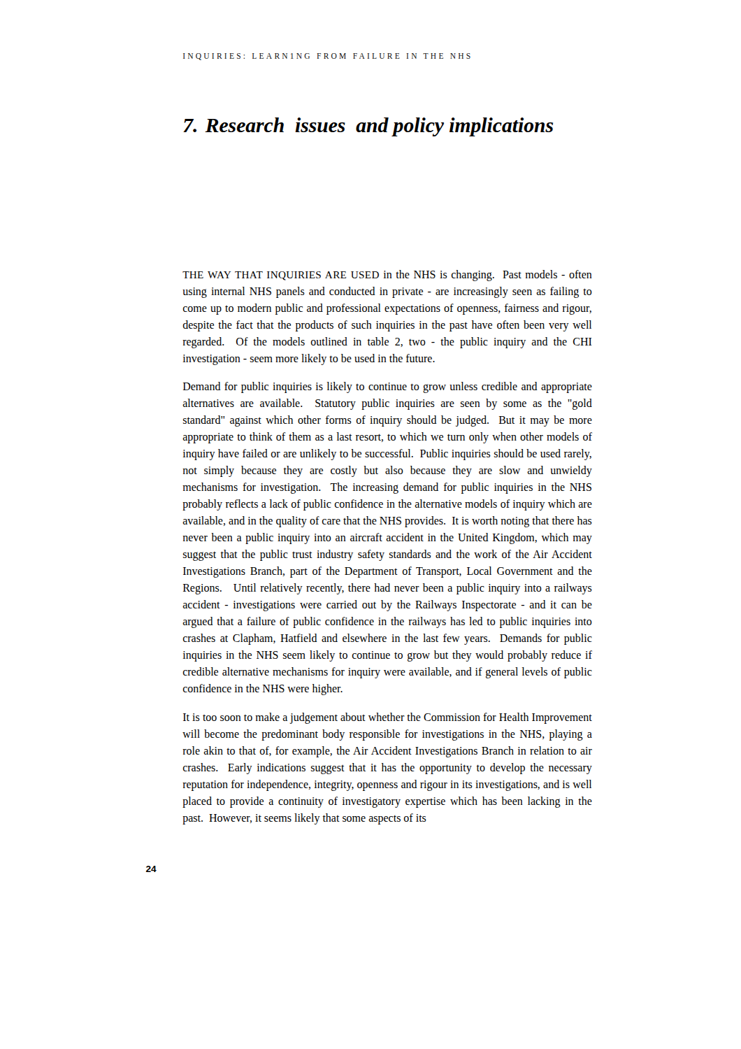Inquiries: Learn1ng from failure in the NHS
7. Research issues and policy implications
The way that inquiries are used in the NHS is changing. Past models - often using internal NHS panels and conducted in private - are increasingly seen as failing to come up to modern public and professional expectations of openness, fairness and rigour, despite the fact that the products of such inquiries in the past have often been very well regarded. Of the models outlined in table 2, two - the public inquiry and the CHI investigation - seem more likely to be used in the future.
Demand for public inquiries is likely to continue to grow unless credible and appropriate alternatives are available. Statutory public inquiries are seen by some as the "gold standard" against which other forms of inquiry should be judged. But it may be more appropriate to think of them as a last resort, to which we turn only when other models of inquiry have failed or are unlikely to be successful. Public inquiries should be used rarely, not simply because they are costly but also because they are slow and unwieldy mechanisms for investigation. The increasing demand for public inquiries in the NHS probably reflects a lack of public confidence in the alternative models of inquiry which are available, and in the quality of care that the NHS provides. It is worth noting that there has never been a public inquiry into an aircraft accident in the United Kingdom, which may suggest that the public trust industry safety standards and the work of the Air Accident Investigations Branch, part of the Department of Transport, Local Government and the Regions. Until relatively recently, there had never been a public inquiry into a railways accident - investigations were carried out by the Railways Inspectorate - and it can be argued that a failure of public confidence in the railways has led to public inquiries into crashes at Clapham, Hatfield and elsewhere in the last few years. Demands for public inquiries in the NHS seem likely to continue to grow but they would probably reduce if credible alternative mechanisms for inquiry were available, and if general levels of public confidence in the NHS were higher.
It is too soon to make a judgement about whether the Commission for Health Improvement will become the predominant body responsible for investigations in the NHS, playing a role akin to that of, for example, the Air Accident Investigations Branch in relation to air crashes. Early indications suggest that it has the opportunity to develop the necessary reputation for independence, integrity, openness and rigour in its investigations, and is well placed to provide a continuity of investigatory expertise which has been lacking in the past. However, it seems likely that some aspects of its
24